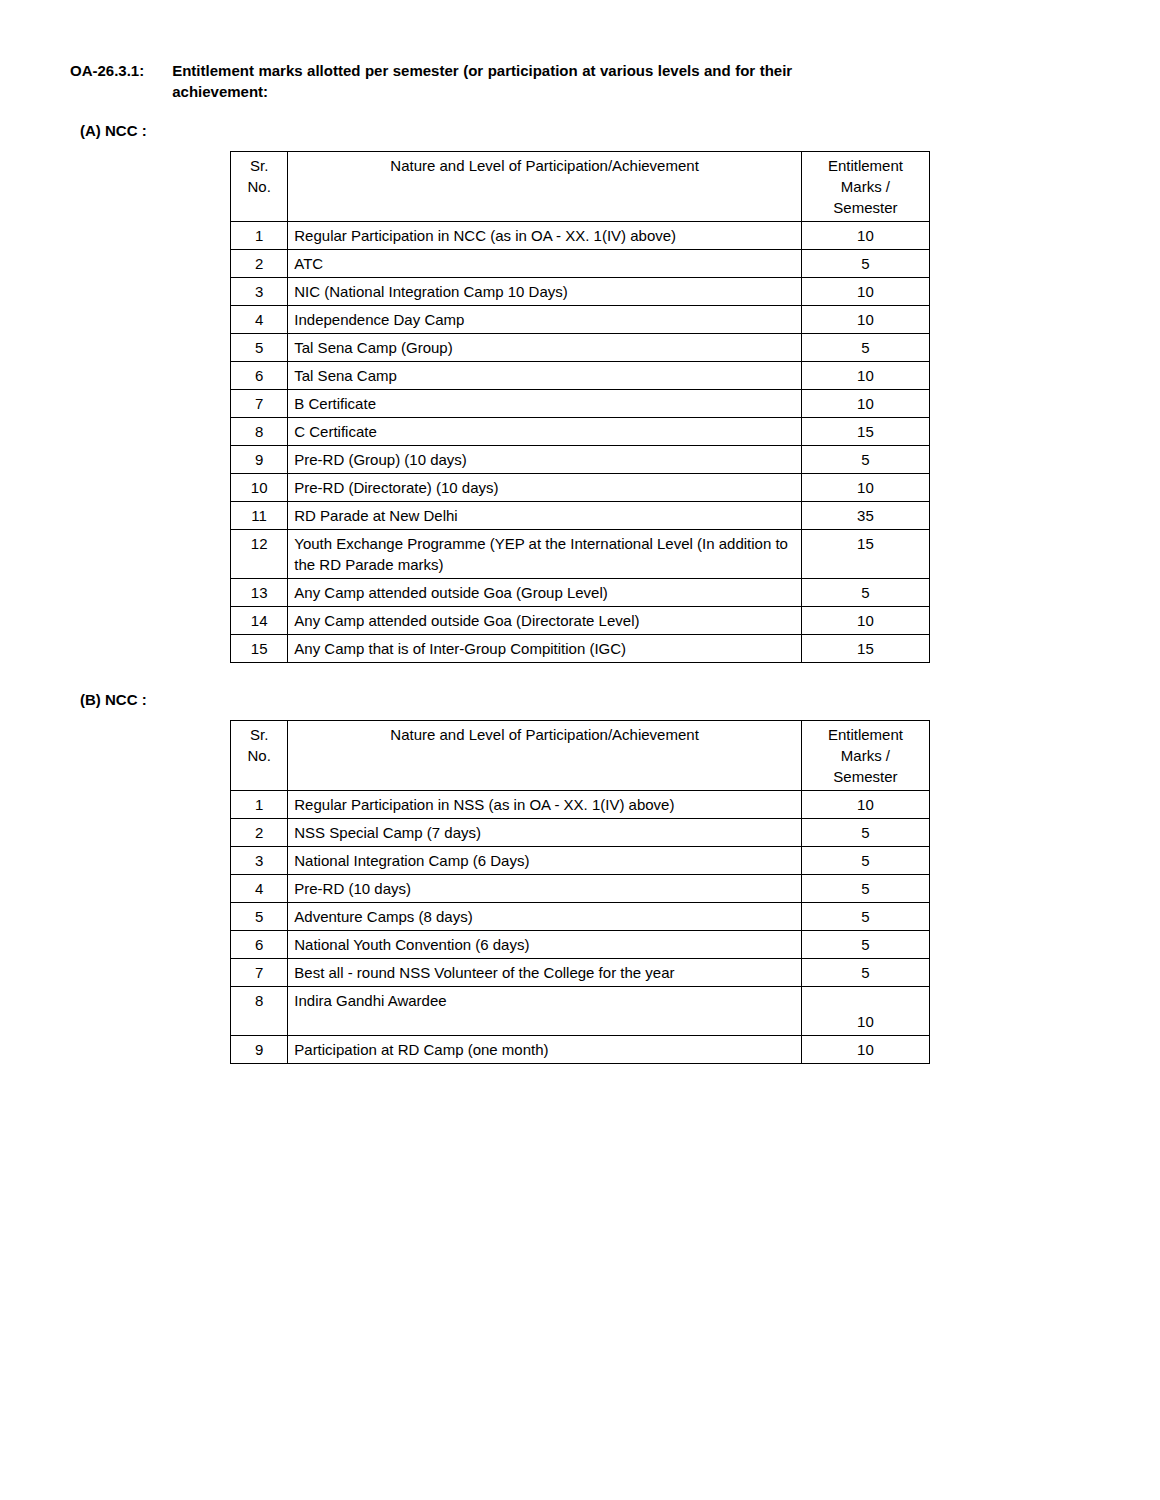OA-26.3.1:
Entitlement marks allotted per semester (or participation at various levels and for their achievement:
(A) NCC :
| Sr. No. | Nature and Level of Participation/Achievement | Entitlement Marks / Semester |
| --- | --- | --- |
| 1 | Regular Participation in NCC (as in OA - XX. 1(IV) above) | 10 |
| 2 | ATC | 5 |
| 3 | NIC (National Integration Camp 10 Days) | 10 |
| 4 | Independence Day Camp | 10 |
| 5 | Tal Sena Camp (Group) | 5 |
| 6 | Tal Sena Camp | 10 |
| 7 | B Certificate | 10 |
| 8 | C Certificate | 15 |
| 9 | Pre-RD (Group) (10 days) | 5 |
| 10 | Pre-RD (Directorate) (10 days) | 10 |
| 11 | RD Parade at New Delhi | 35 |
| 12 | Youth Exchange Programme (YEP at the International Level (In addition to the RD Parade marks) | 15 |
| 13 | Any Camp attended outside Goa (Group Level) | 5 |
| 14 | Any Camp attended outside Goa (Directorate Level) | 10 |
| 15 | Any Camp that is of Inter-Group Compitition (IGC) | 15 |
(B) NCC :
| Sr. No. | Nature and Level of Participation/Achievement | Entitlement Marks / Semester |
| --- | --- | --- |
| 1 | Regular Participation in NSS (as in OA - XX. 1(IV) above) | 10 |
| 2 | NSS Special Camp (7 days) | 5 |
| 3 | National Integration Camp (6 Days) | 5 |
| 4 | Pre-RD (10 days) | 5 |
| 5 | Adventure Camps (8 days) | 5 |
| 6 | National Youth Convention (6 days) | 5 |
| 7 | Best all - round NSS Volunteer of the College for the year | 5 |
| 8 | Indira Gandhi Awardee | 10 |
| 9 | Participation at RD Camp (one month) | 10 |